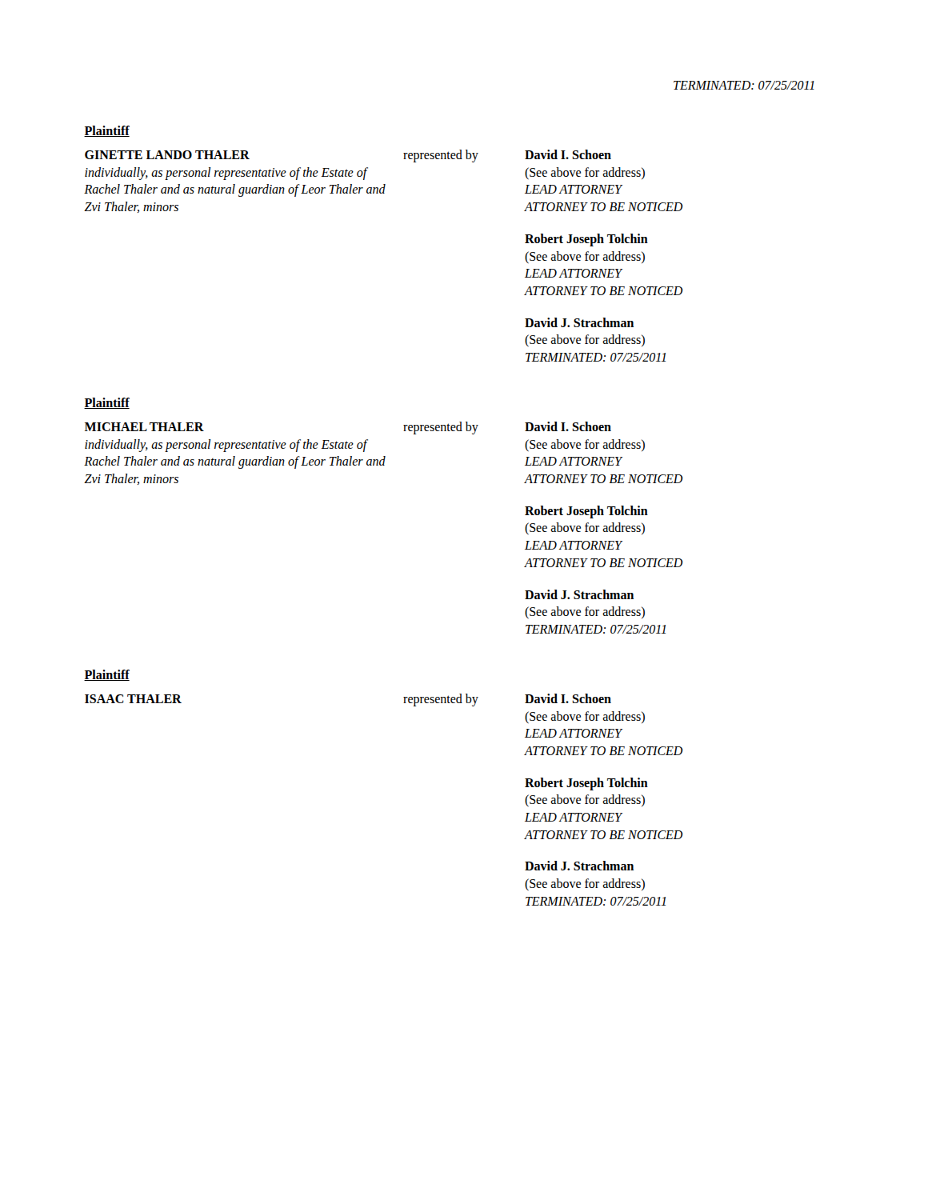TERMINATED: 07/25/2011
Plaintiff
| GINETTE LANDO THALER individually, as personal representative of the Estate of Rachel Thaler and as natural guardian of Leor Thaler and Zvi Thaler, minors | represented by | David I. Schoen (See above for address) LEAD ATTORNEY ATTORNEY TO BE NOTICED Robert Joseph Tolchin (See above for address) LEAD ATTORNEY ATTORNEY TO BE NOTICED David J. Strachman (See above for address) TERMINATED: 07/25/2011 |
Plaintiff
| MICHAEL THALER individually, as personal representative of the Estate of Rachel Thaler and as natural guardian of Leor Thaler and Zvi Thaler, minors | represented by | David I. Schoen (See above for address) LEAD ATTORNEY ATTORNEY TO BE NOTICED Robert Joseph Tolchin (See above for address) LEAD ATTORNEY ATTORNEY TO BE NOTICED David J. Strachman (See above for address) TERMINATED: 07/25/2011 |
Plaintiff
| ISAAC THALER | represented by | David I. Schoen (See above for address) LEAD ATTORNEY ATTORNEY TO BE NOTICED Robert Joseph Tolchin (See above for address) LEAD ATTORNEY ATTORNEY TO BE NOTICED David J. Strachman (See above for address) TERMINATED: 07/25/2011 |